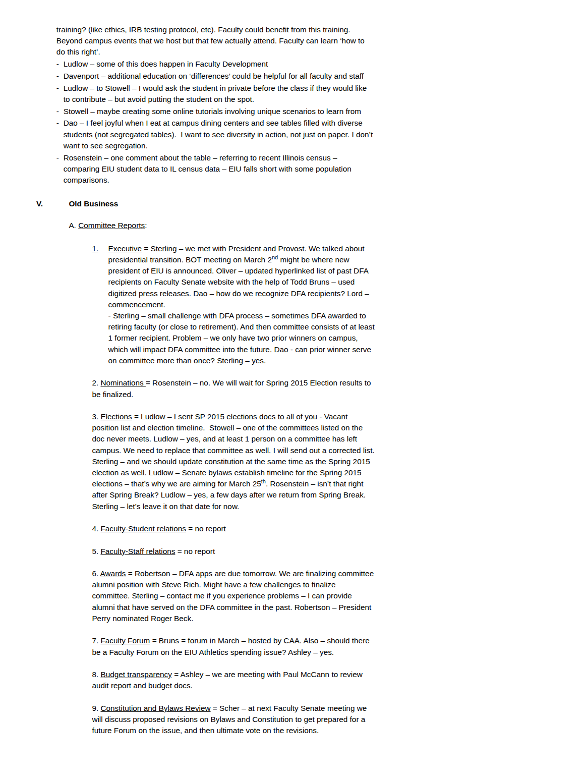training? (like ethics, IRB testing protocol, etc). Faculty could benefit from this training. Beyond campus events that we host but that few actually attend. Faculty can learn ‘how to do this right’.
Ludlow – some of this does happen in Faculty Development
Davenport – additional education on ‘differences’ could be helpful for all faculty and staff
Ludlow – to Stowell – I would ask the student in private before the class if they would like to contribute – but avoid putting the student on the spot.
Stowell – maybe creating some online tutorials involving unique scenarios to learn from
Dao – I feel joyful when I eat at campus dining centers and see tables filled with diverse students (not segregated tables). I want to see diversity in action, not just on paper. I don’t want to see segregation.
Rosenstein – one comment about the table – referring to recent Illinois census – comparing EIU student data to IL census data – EIU falls short with some population comparisons.
V. Old Business
A. Committee Reports:
1. Executive = Sterling – we met with President and Provost. We talked about presidential transition. BOT meeting on March 2nd might be where new president of EIU is announced. Oliver – updated hyperlinked list of past DFA recipients on Faculty Senate website with the help of Todd Bruns – used digitized press releases. Dao – how do we recognize DFA recipients? Lord – commencement.
- Sterling – small challenge with DFA process – sometimes DFA awarded to retiring faculty (or close to retirement). And then committee consists of at least 1 former recipient. Problem – we only have two prior winners on campus, which will impact DFA committee into the future. Dao - can prior winner serve on committee more than once? Sterling – yes.
2. Nominations = Rosenstein – no. We will wait for Spring 2015 Election results to be finalized.
3. Elections = Ludlow – I sent SP 2015 elections docs to all of you - Vacant position list and election timeline. Stowell – one of the committees listed on the doc never meets. Ludlow – yes, and at least 1 person on a committee has left campus. We need to replace that committee as well. I will send out a corrected list. Sterling – and we should update constitution at the same time as the Spring 2015 election as well. Ludlow – Senate bylaws establish timeline for the Spring 2015 elections – that’s why we are aiming for March 25th. Rosenstein – isn’t that right after Spring Break? Ludlow – yes, a few days after we return from Spring Break. Sterling – let’s leave it on that date for now.
4. Faculty-Student relations = no report
5. Faculty-Staff relations = no report
6. Awards = Robertson – DFA apps are due tomorrow. We are finalizing committee alumni position with Steve Rich. Might have a few challenges to finalize committee. Sterling – contact me if you experience problems – I can provide alumni that have served on the DFA committee in the past. Robertson – President Perry nominated Roger Beck.
7. Faculty Forum = Bruns = forum in March – hosted by CAA. Also – should there be a Faculty Forum on the EIU Athletics spending issue? Ashley – yes.
8. Budget transparency = Ashley – we are meeting with Paul McCann to review audit report and budget docs.
9. Constitution and Bylaws Review = Scher – at next Faculty Senate meeting we will discuss proposed revisions on Bylaws and Constitution to get prepared for a future Forum on the issue, and then ultimate vote on the revisions.